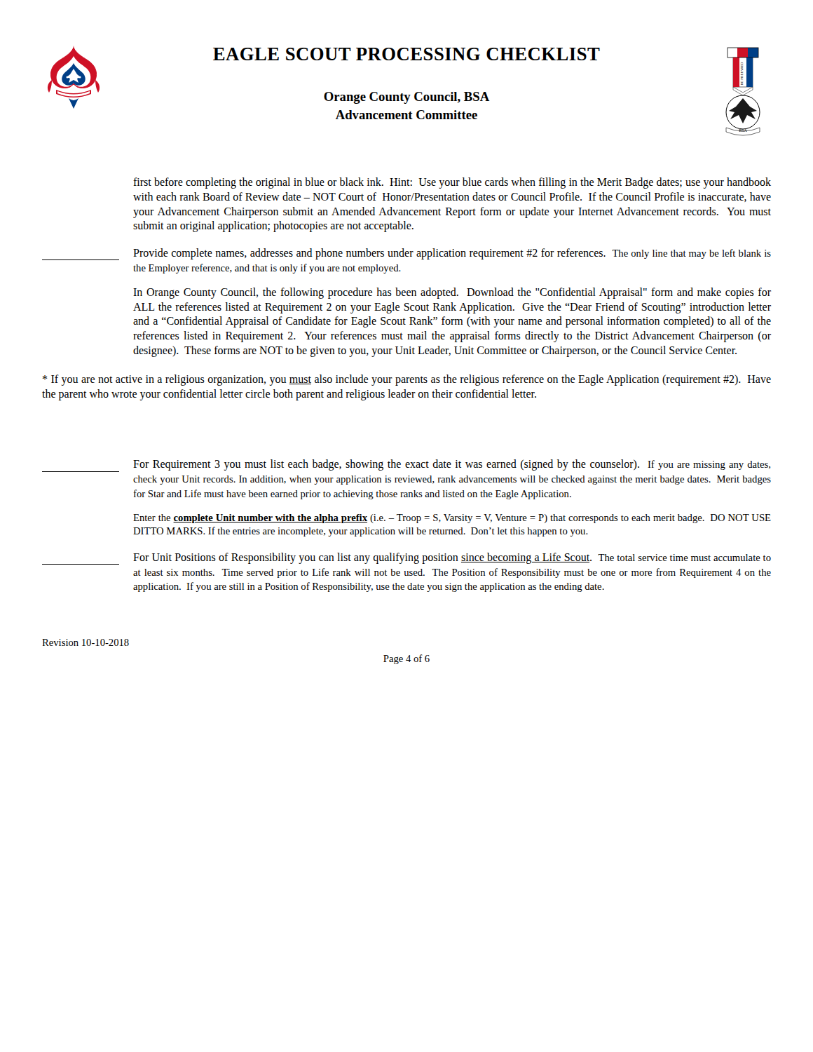BSA BE PREPARED
EAGLE SCOUT PROCESSING CHECKLIST
Orange County Council, BSA
Advancement Committee
first before completing the original in blue or black ink. Hint: Use your blue cards when filling in the Merit Badge dates; use your handbook with each rank Board of Review date – NOT Court of Honor/Presentation dates or Council Profile. If the Council Profile is inaccurate, have your Advancement Chairperson submit an Amended Advancement Report form or update your Internet Advancement records. You must submit an original application; photocopies are not acceptable.
Provide complete names, addresses and phone numbers under application requirement #2 for references. The only line that may be left blank is the Employer reference, and that is only if you are not employed.
In Orange County Council, the following procedure has been adopted. Download the "Confidential Appraisal" form and make copies for ALL the references listed at Requirement 2 on your Eagle Scout Rank Application. Give the “Dear Friend of Scouting” introduction letter and a “Confidential Appraisal of Candidate for Eagle Scout Rank” form (with your name and personal information completed) to all of the references listed in Requirement 2. Your references must mail the appraisal forms directly to the District Advancement Chairperson (or designee). These forms are NOT to be given to you, your Unit Leader, Unit Committee or Chairperson, or the Council Service Center.
* If you are not active in a religious organization, you must also include your parents as the religious reference on the Eagle Application (requirement #2). Have the parent who wrote your confidential letter circle both parent and religious leader on their confidential letter.
For Requirement 3 you must list each badge, showing the exact date it was earned (signed by the counselor). If you are missing any dates, check your Unit records. In addition, when your application is reviewed, rank advancements will be checked against the merit badge dates. Merit badges for Star and Life must have been earned prior to achieving those ranks and listed on the Eagle Application.
Enter the complete Unit number with the alpha prefix (i.e. – Troop = S, Varsity = V, Venture = P) that corresponds to each merit badge. DO NOT USE DITTO MARKS. If the entries are incomplete, your application will be returned. Don’t let this happen to you.
For Unit Positions of Responsibility you can list any qualifying position since becoming a Life Scout. The total service time must accumulate to at least six months. Time served prior to Life rank will not be used. The Position of Responsibility must be one or more from Requirement 4 on the application. If you are still in a Position of Responsibility, use the date you sign the application as the ending date.
Revision 10-10-2018
Page 4 of 6